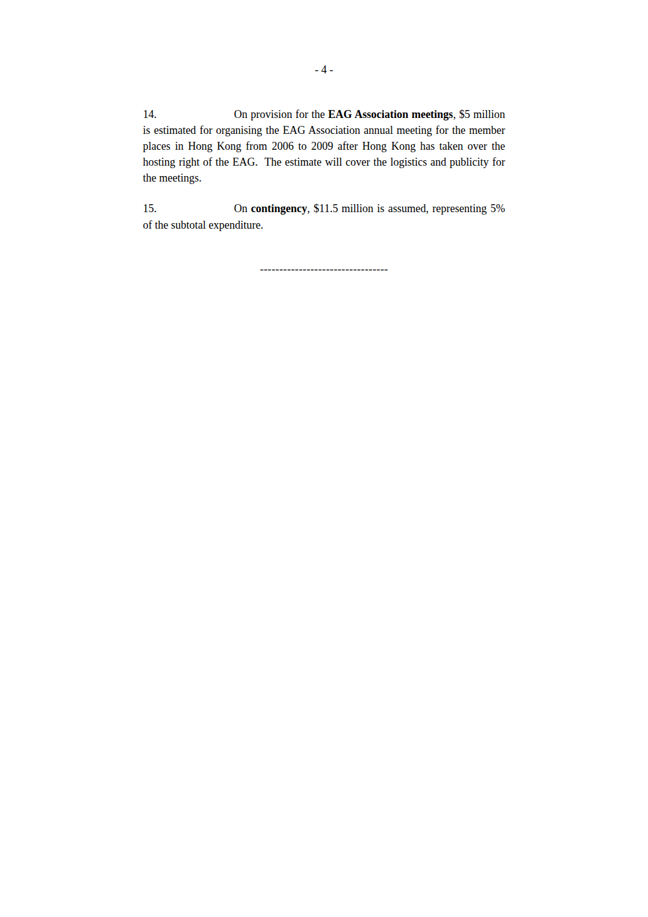- 4 -
14. On provision for the EAG Association meetings, $5 million is estimated for organising the EAG Association annual meeting for the member places in Hong Kong from 2006 to 2009 after Hong Kong has taken over the hosting right of the EAG. The estimate will cover the logistics and publicity for the meetings.
15. On contingency, $11.5 million is assumed, representing 5% of the subtotal expenditure.
---------------------------------